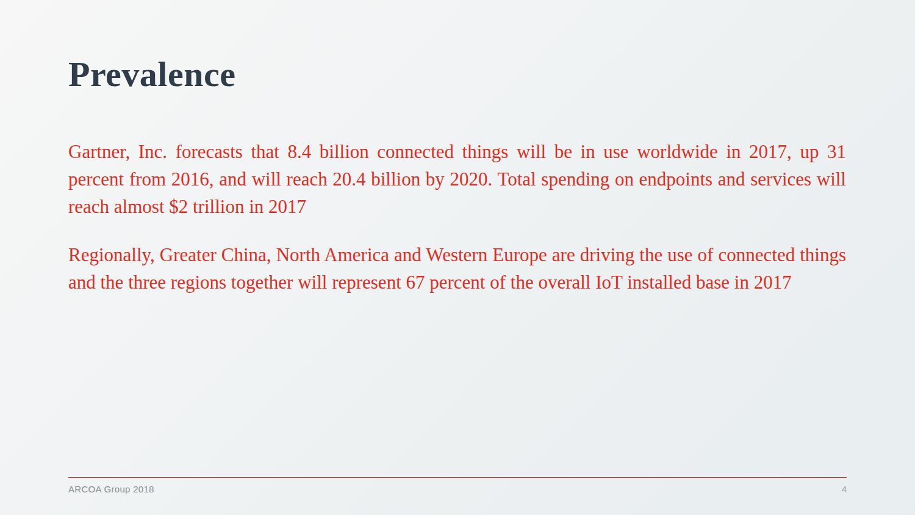Prevalence
Gartner, Inc. forecasts that 8.4 billion connected things will be in use worldwide in 2017, up 31 percent from 2016, and will reach 20.4 billion by 2020. Total spending on endpoints and services will reach almost $2 trillion in 2017
Regionally, Greater China, North America and Western Europe are driving the use of connected things and the three regions together will represent 67 percent of the overall IoT installed base in 2017
ARCOA Group 2018 4